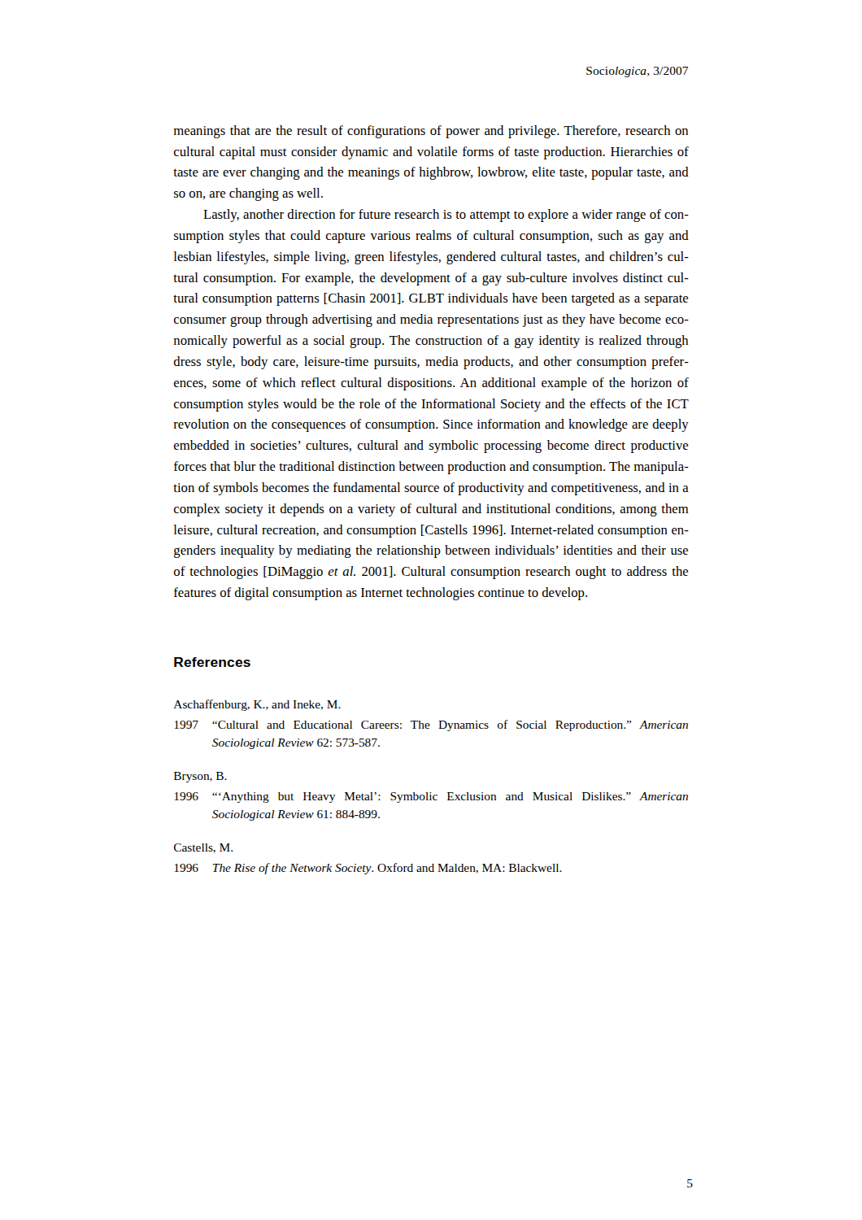Sociologica, 3/2007
meanings that are the result of configurations of power and privilege. Therefore, research on cultural capital must consider dynamic and volatile forms of taste production. Hierarchies of taste are ever changing and the meanings of highbrow, lowbrow, elite taste, popular taste, and so on, are changing as well.
Lastly, another direction for future research is to attempt to explore a wider range of consumption styles that could capture various realms of cultural consumption, such as gay and lesbian lifestyles, simple living, green lifestyles, gendered cultural tastes, and children’s cultural consumption. For example, the development of a gay sub-culture involves distinct cultural consumption patterns [Chasin 2001]. GLBT individuals have been targeted as a separate consumer group through advertising and media representations just as they have become economically powerful as a social group. The construction of a gay identity is realized through dress style, body care, leisure-time pursuits, media products, and other consumption preferences, some of which reflect cultural dispositions. An additional example of the horizon of consumption styles would be the role of the Informational Society and the effects of the ICT revolution on the consequences of consumption. Since information and knowledge are deeply embedded in societies’ cultures, cultural and symbolic processing become direct productive forces that blur the traditional distinction between production and consumption. The manipulation of symbols becomes the fundamental source of productivity and competitiveness, and in a complex society it depends on a variety of cultural and institutional conditions, among them leisure, cultural recreation, and consumption [Castells 1996]. Internet-related consumption engenders inequality by mediating the relationship between individuals’ identities and their use of technologies [DiMaggio et al. 2001]. Cultural consumption research ought to address the features of digital consumption as Internet technologies continue to develop.
References
Aschaffenburg, K., and Ineke, M.
1997
“Cultural and Educational Careers: The Dynamics of Social Reproduction.” American Sociological Review 62: 573-587.
Bryson, B.
1996
“‘Anything but Heavy Metal’: Symbolic Exclusion and Musical Dislikes.” American Sociological Review 61: 884-899.
Castells, M.
1996
The Rise of the Network Society. Oxford and Malden, MA: Blackwell.
5